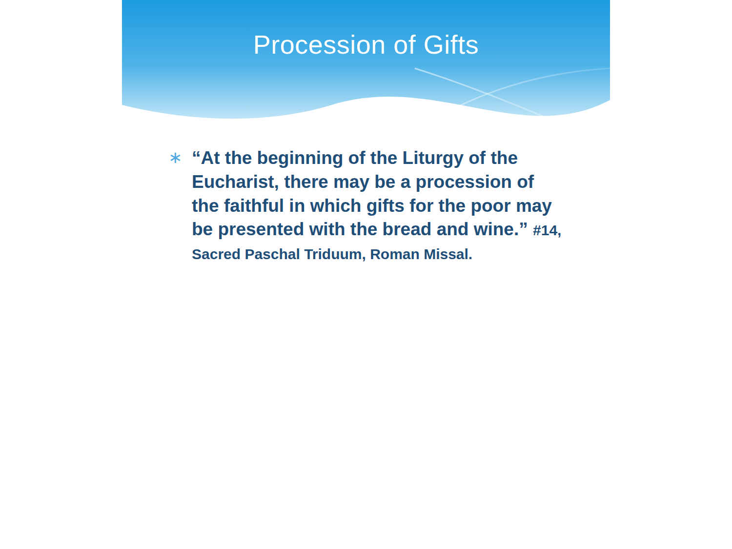Procession of Gifts
“At the beginning of the Liturgy of the Eucharist, there may be a procession of the faithful in which gifts for the poor may be presented with the bread and wine.” #14, Sacred Paschal Triduum, Roman Missal.